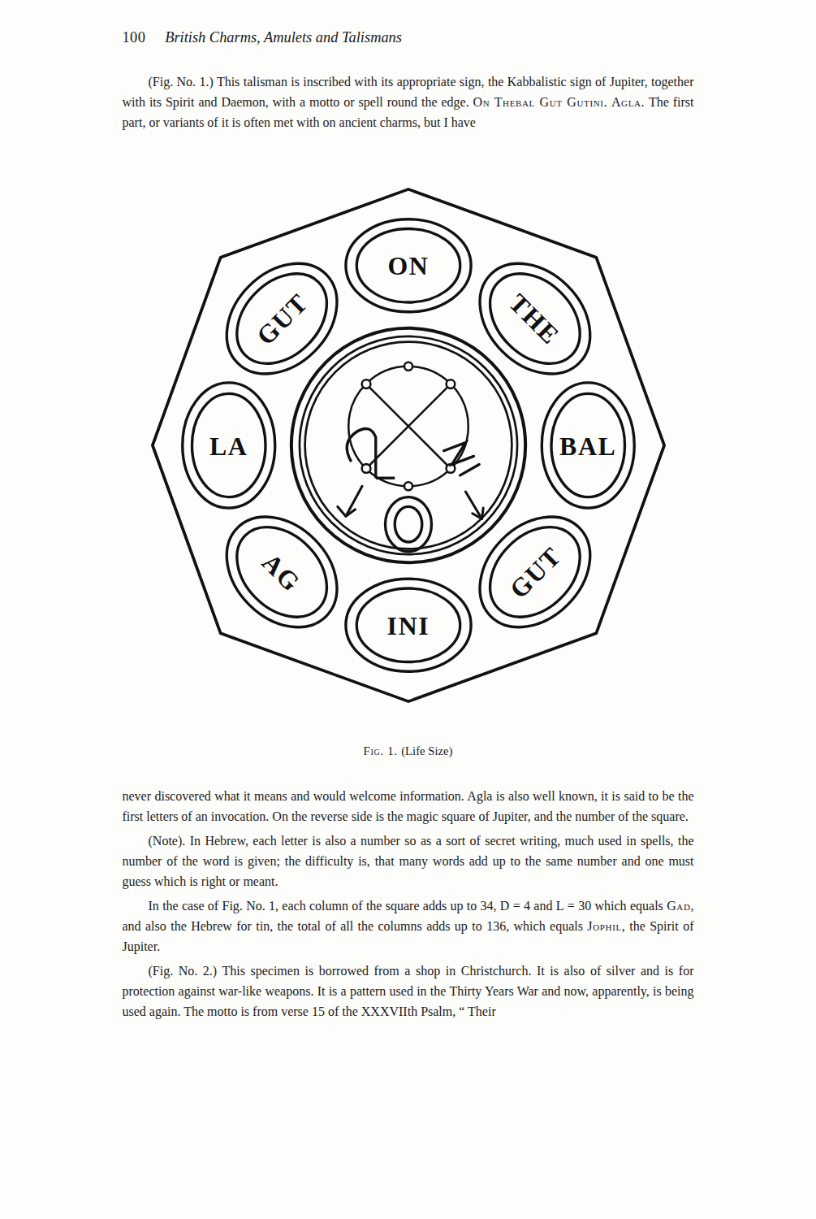100
British Charms, Amulets and Talismans
(Fig. No. 1.) This talisman is inscribed with its appropriate sign, the Kabbalistic sign of Jupiter, together with its Spirit and Daemon, with a motto or spell round the edge. On Thebal Gut Gutini. Agla. The first part, or variants of it is often met with on ancient charms, but I have
Figure 1: Octagonal silver talisman of Jupiter A line drawing of an octagonal talisman. Within the octagon, eight petal-shaped lobes bearing inscribed letters surround a central circular disc engraved with the Kabbalistic sign of Jupiter, a crossed circle, and the sigils of its Spirit and Daemon. ON THE BAL GUT INI AG LA GUT
Fig. 1. (Life Size)
never discovered what it means and would welcome information. Agla is also well known, it is said to be the first letters of an invocation. On the reverse side is the magic square of Jupiter, and the number of the square.
(Note). In Hebrew, each letter is also a number so as a sort of secret writing, much used in spells, the number of the word is given; the difficulty is, that many words add up to the same number and one must guess which is right or meant.
In the case of Fig. No. 1, each column of the square adds up to 34, D = 4 and L = 30 which equals Gad, and also the Hebrew for tin, the total of all the columns adds up to 136, which equals Jophil, the Spirit of Jupiter.
(Fig. No. 2.) This specimen is borrowed from a shop in Christchurch. It is also of silver and is for protection against war-like weapons. It is a pattern used in the Thirty Years War and now, apparently, is being used again. The motto is from verse 15 of the XXXVIIth Psalm, “ Their